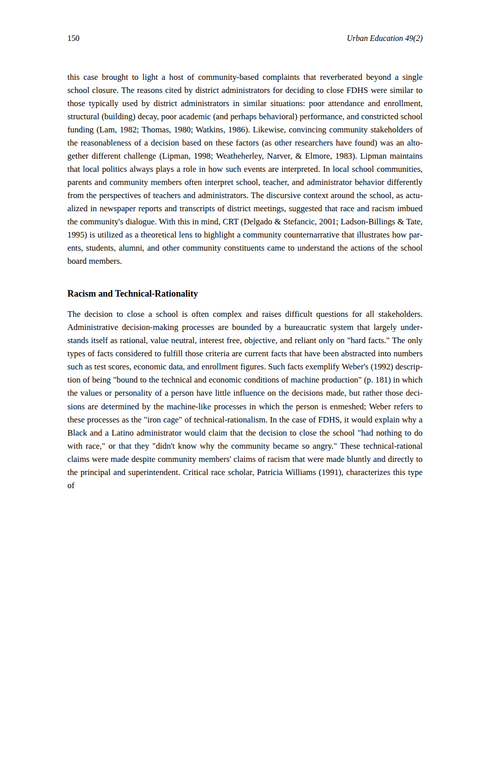150 Urban Education 49(2)
this case brought to light a host of community-based complaints that reverberated beyond a single school closure. The reasons cited by district administrators for deciding to close FDHS were similar to those typically used by district administrators in similar situations: poor attendance and enrollment, structural (building) decay, poor academic (and perhaps behavioral) performance, and constricted school funding (Lam, 1982; Thomas, 1980; Watkins, 1986). Likewise, convincing community stakeholders of the reasonableness of a decision based on these factors (as other researchers have found) was an altogether different challenge (Lipman, 1998; Weatheherley, Narver, & Elmore, 1983). Lipman maintains that local politics always plays a role in how such events are interpreted. In local school communities, parents and community members often interpret school, teacher, and administrator behavior differently from the perspectives of teachers and administrators. The discursive context around the school, as actualized in newspaper reports and transcripts of district meetings, suggested that race and racism imbued the community's dialogue. With this in mind, CRT (Delgado & Stefancic, 2001; Ladson-Billings & Tate, 1995) is utilized as a theoretical lens to highlight a community counternarrative that illustrates how parents, students, alumni, and other community constituents came to understand the actions of the school board members.
Racism and Technical-Rationality
The decision to close a school is often complex and raises difficult questions for all stakeholders. Administrative decision-making processes are bounded by a bureaucratic system that largely understands itself as rational, value neutral, interest free, objective, and reliant only on "hard facts." The only types of facts considered to fulfill those criteria are current facts that have been abstracted into numbers such as test scores, economic data, and enrollment figures. Such facts exemplify Weber's (1992) description of being "bound to the technical and economic conditions of machine production" (p. 181) in which the values or personality of a person have little influence on the decisions made, but rather those decisions are determined by the machine-like processes in which the person is enmeshed; Weber refers to these processes as the "iron cage" of technical-rationalism. In the case of FDHS, it would explain why a Black and a Latino administrator would claim that the decision to close the school "had nothing to do with race," or that they "didn't know why the community became so angry." These technical-rational claims were made despite community members' claims of racism that were made bluntly and directly to the principal and superintendent. Critical race scholar, Patricia Williams (1991), characterizes this type of